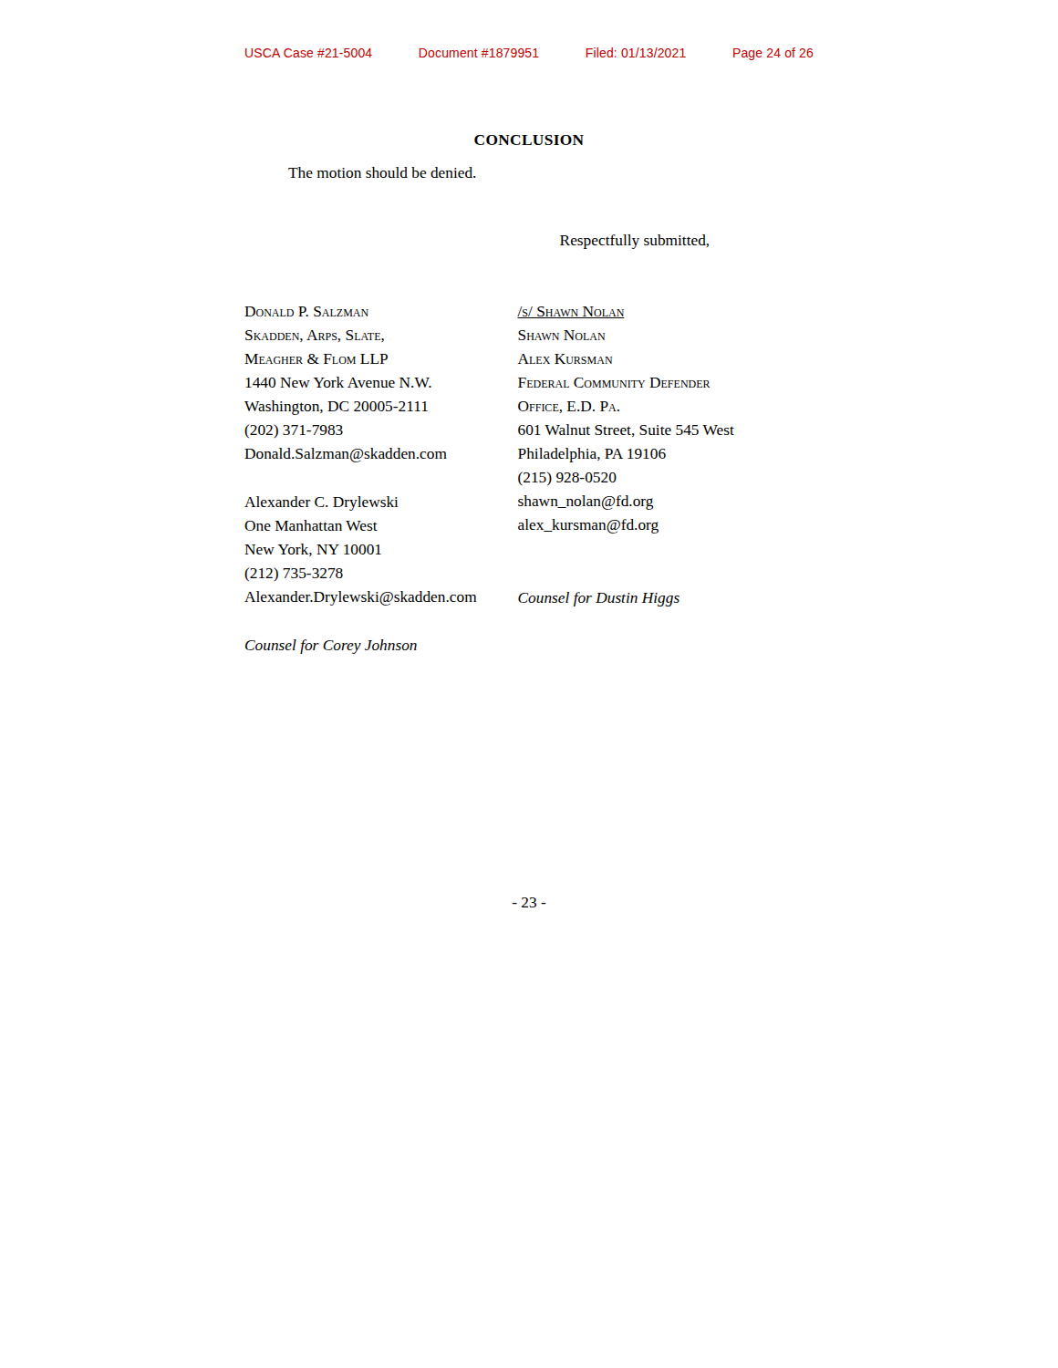USCA Case #21-5004 Document #1879951 Filed: 01/13/2021 Page 24 of 26
CONCLUSION
The motion should be denied.
Respectfully submitted,
| Donald P. Salzman Skadden, Arps, Slate, Meagher & Flom LLP 1440 New York Avenue N.W. Washington, DC 20005-2111 (202) 371-7983 Donald.Salzman@skadden.com Alexander C. Drylewski One Manhattan West New York, NY 10001 (212) 735-3278 Alexander.Drylewski@skadden.com Counsel for Corey Johnson | /s/ Shawn Nolan Shawn Nolan Alex Kursman Federal Community Defender Office, E.D. Pa. 601 Walnut Street, Suite 545 West Philadelphia, PA 19106 (215) 928-0520 shawn_nolan@fd.org alex_kursman@fd.org Counsel for Dustin Higgs |
- 23 -